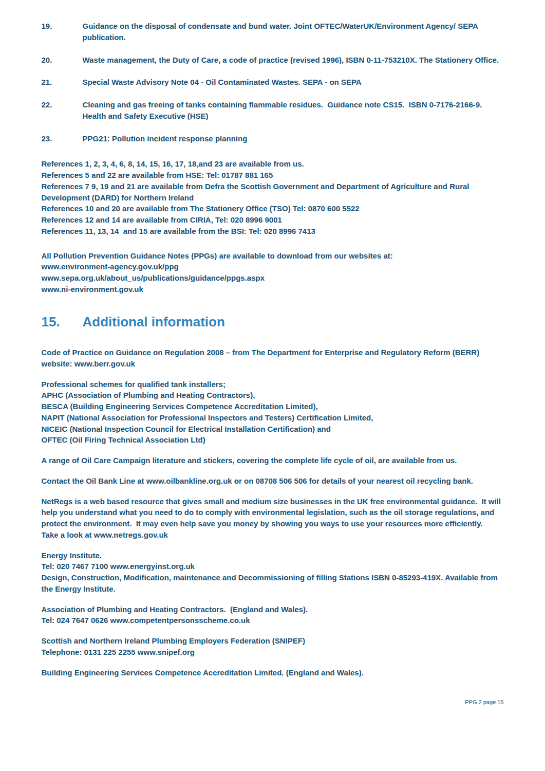19. Guidance on the disposal of condensate and bund water. Joint OFTEC/WaterUK/Environment Agency/ SEPA publication.
20. Waste management, the Duty of Care, a code of practice (revised 1996), ISBN 0-11-753210X. The Stationery Office.
21. Special Waste Advisory Note 04 - Oil Contaminated Wastes. SEPA - on SEPA
22. Cleaning and gas freeing of tanks containing flammable residues. Guidance note CS15. ISBN 0-7176-2166-9. Health and Safety Executive (HSE)
23. PPG21: Pollution incident response planning
References 1, 2, 3, 4, 6, 8, 14, 15, 16, 17, 18,and 23 are available from us.
References 5 and 22 are available from HSE: Tel: 01787 881 165
References 7 9, 19 and 21 are available from Defra the Scottish Government and Department of Agriculture and Rural Development (DARD) for Northern Ireland
References 10 and 20 are available from The Stationery Office (TSO) Tel: 0870 600 5522
References 12 and 14 are available from CIRIA, Tel: 020 8996 9001
References 11, 13, 14 and 15 are available from the BSI: Tel: 020 8996 7413
All Pollution Prevention Guidance Notes (PPGs) are available to download from our websites at:
www.environment-agency.gov.uk/ppg
www.sepa.org.uk/about_us/publications/guidance/ppgs.aspx
www.ni-environment.gov.uk
15. Additional information
Code of Practice on Guidance on Regulation 2008 – from The Department for Enterprise and Regulatory Reform (BERR) website: www.berr.gov.uk
Professional schemes for qualified tank installers;
APHC (Association of Plumbing and Heating Contractors),
BESCA (Building Engineering Services Competence Accreditation Limited),
NAPIT (National Association for Professional Inspectors and Testers) Certification Limited,
NICEIC (National Inspection Council for Electrical Installation Certification) and
OFTEC (Oil Firing Technical Association Ltd)
A range of Oil Care Campaign literature and stickers, covering the complete life cycle of oil, are available from us.
Contact the Oil Bank Line at www.oilbankline.org.uk or on 08708 506 506 for details of your nearest oil recycling bank.
NetRegs is a web based resource that gives small and medium size businesses in the UK free environmental guidance. It will help you understand what you need to do to comply with environmental legislation, such as the oil storage regulations, and protect the environment. It may even help save you money by showing you ways to use your resources more efficiently. Take a look at www.netregs.gov.uk
Energy Institute.
Tel: 020 7467 7100 www.energyinst.org.uk
Design, Construction, Modification, maintenance and Decommissioning of filling Stations ISBN 0-85293-419X. Available from the Energy Institute.
Association of Plumbing and Heating Contractors. (England and Wales).
Tel: 024 7647 0626 www.competentpersonsscheme.co.uk
Scottish and Northern Ireland Plumbing Employers Federation (SNIPEF)
Telephone: 0131 225 2255 www.snipef.org
Building Engineering Services Competence Accreditation Limited. (England and Wales).
PPG 2 page 15